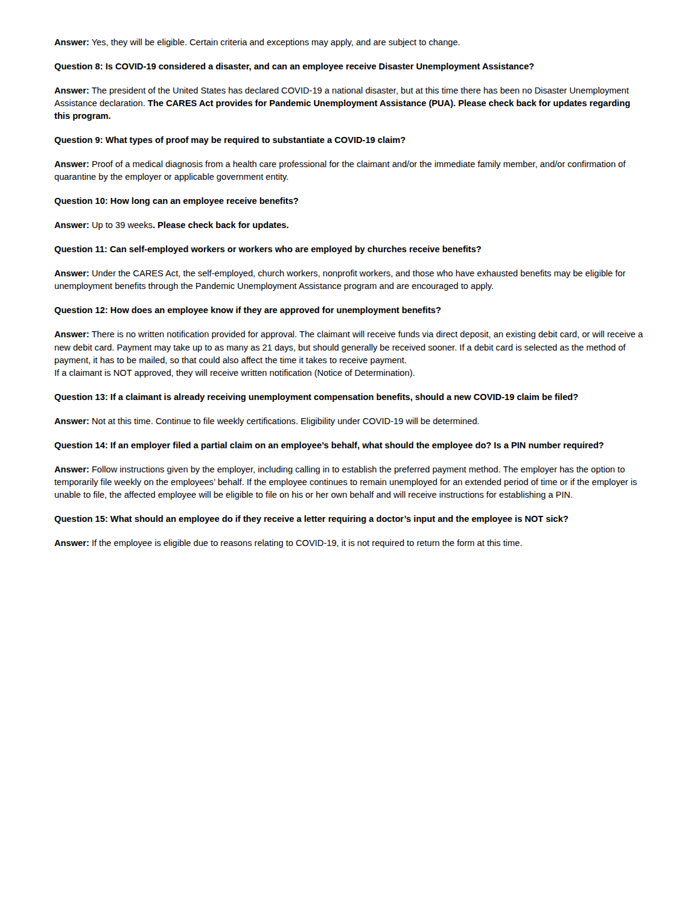Answer: Yes, they will be eligible. Certain criteria and exceptions may apply, and are subject to change.
Question 8: Is COVID-19 considered a disaster, and can an employee receive Disaster Unemployment Assistance?
Answer: The president of the United States has declared COVID-19 a national disaster, but at this time there has been no Disaster Unemployment Assistance declaration. The CARES Act provides for Pandemic Unemployment Assistance (PUA). Please check back for updates regarding this program.
Question 9: What types of proof may be required to substantiate a COVID-19 claim?
Answer: Proof of a medical diagnosis from a health care professional for the claimant and/or the immediate family member, and/or confirmation of quarantine by the employer or applicable government entity.
Question 10: How long can an employee receive benefits?
Answer: Up to 39 weeks. Please check back for updates.
Question 11: Can self-employed workers or workers who are employed by churches receive benefits?
Answer: Under the CARES Act, the self-employed, church workers, nonprofit workers, and those who have exhausted benefits may be eligible for unemployment benefits through the Pandemic Unemployment Assistance program and are encouraged to apply.
Question 12: How does an employee know if they are approved for unemployment benefits?
Answer: There is no written notification provided for approval. The claimant will receive funds via direct deposit, an existing debit card, or will receive a new debit card. Payment may take up to as many as 21 days, but should generally be received sooner. If a debit card is selected as the method of payment, it has to be mailed, so that could also affect the time it takes to receive payment.
If a claimant is NOT approved, they will receive written notification (Notice of Determination).
Question 13: If a claimant is already receiving unemployment compensation benefits, should a new COVID-19 claim be filed?
Answer: Not at this time. Continue to file weekly certifications. Eligibility under COVID-19 will be determined.
Question 14: If an employer filed a partial claim on an employee’s behalf, what should the employee do? Is a PIN number required?
Answer: Follow instructions given by the employer, including calling in to establish the preferred payment method. The employer has the option to temporarily file weekly on the employees’ behalf. If the employee continues to remain unemployed for an extended period of time or if the employer is unable to file, the affected employee will be eligible to file on his or her own behalf and will receive instructions for establishing a PIN.
Question 15: What should an employee do if they receive a letter requiring a doctor’s input and the employee is NOT sick?
Answer: If the employee is eligible due to reasons relating to COVID-19, it is not required to return the form at this time.